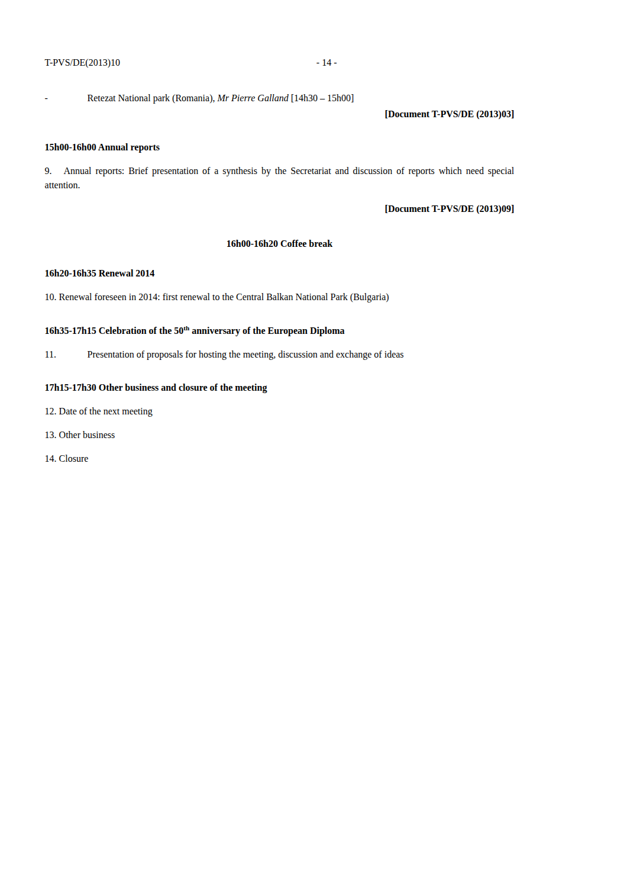T-PVS/DE(2013)10
- 14 -
- Retezat National park (Romania), Mr Pierre Galland [14h30 – 15h00]
[Document T-PVS/DE (2013)03]
15h00-16h00 Annual reports
9. Annual reports: Brief presentation of a synthesis by the Secretariat and discussion of reports which need special attention.
[Document T-PVS/DE (2013)09]
16h00-16h20 Coffee break
16h20-16h35 Renewal 2014
10. Renewal foreseen in 2014: first renewal to the Central Balkan National Park (Bulgaria)
16h35-17h15 Celebration of the 50th anniversary of the European Diploma
11. Presentation of proposals for hosting the meeting, discussion and exchange of ideas
17h15-17h30 Other business and closure of the meeting
12. Date of the next meeting
13. Other business
14. Closure